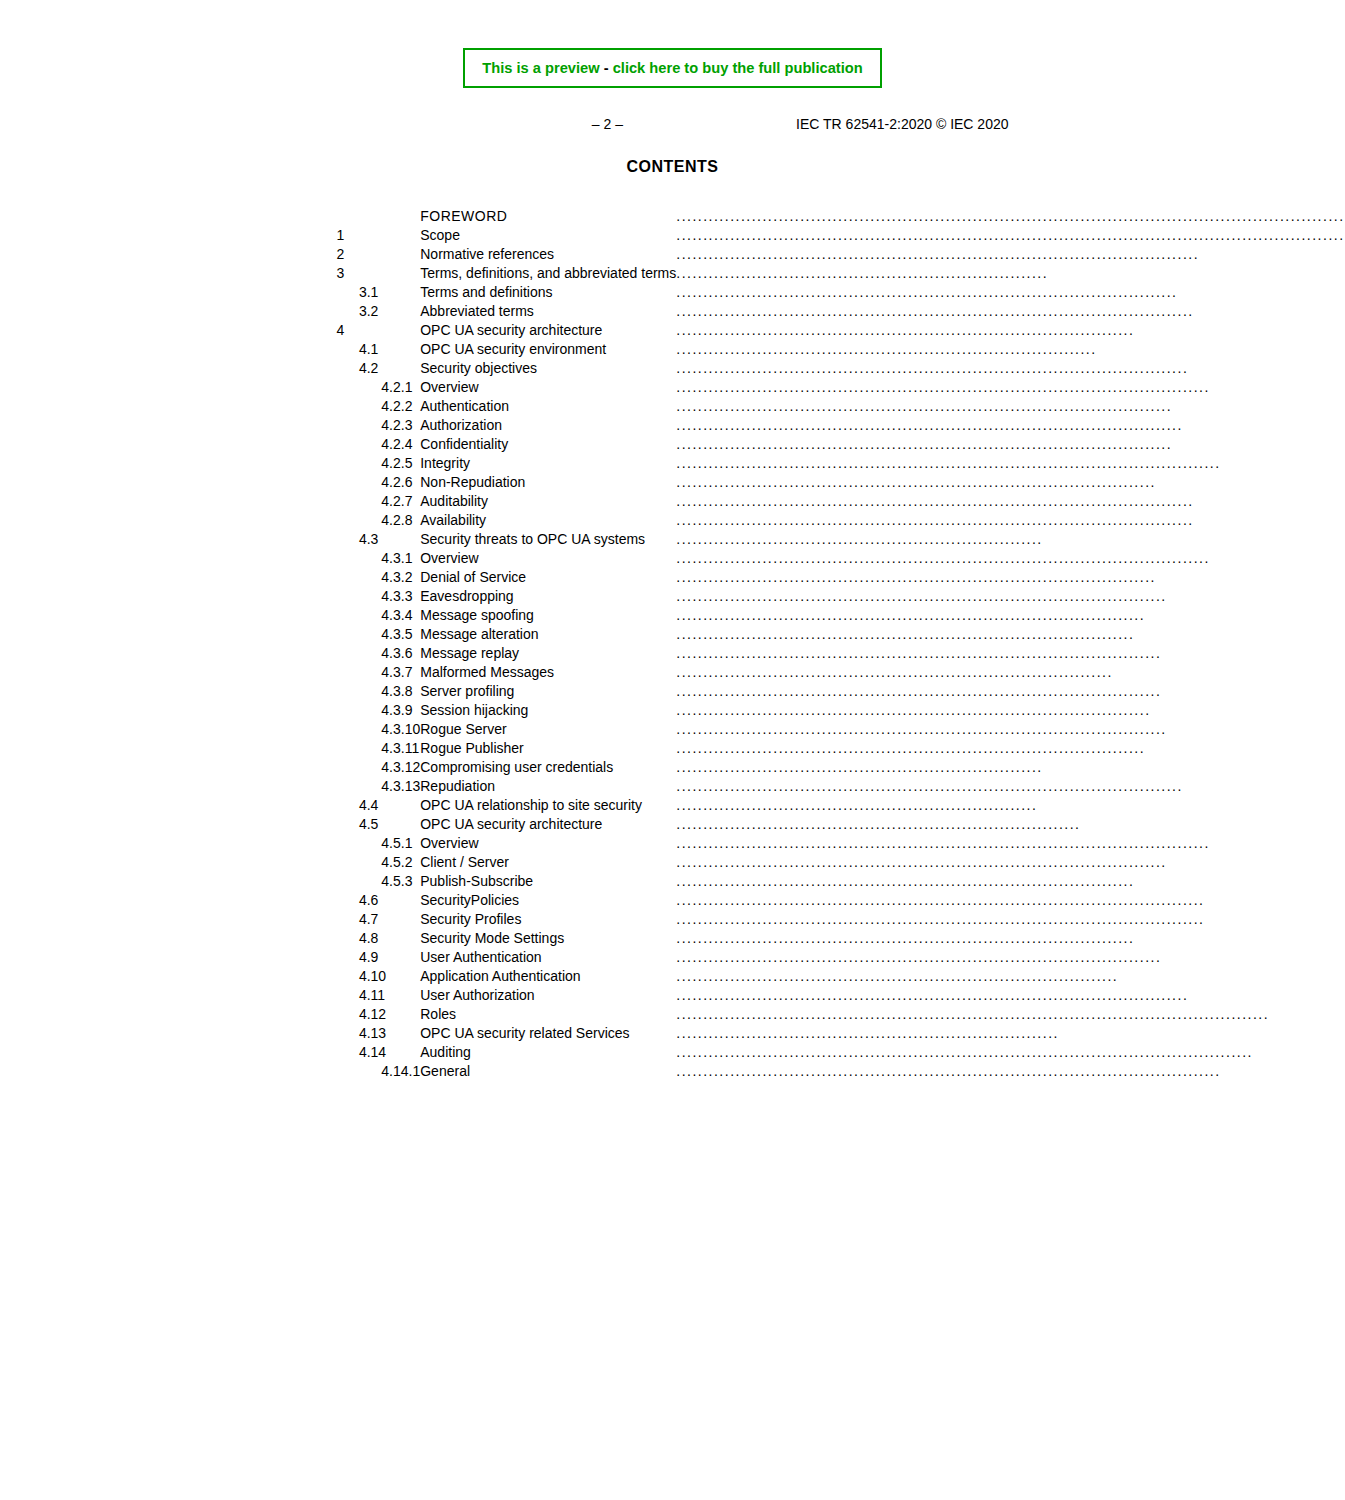This is a preview - click here to buy the full publication
– 2 – IEC TR 62541-2:2020 © IEC 2020
CONTENTS
| | FOREWORD | .................................................................................................................................. | 5 |
| 1 | Scope | .............................................................................................................................. | 7 |
| 2 | Normative references | ................................................................................................. | 7 |
| 3 | Terms, definitions, and abbreviated terms | ..................................................................... | 8 |
| 3.1 | Terms and definitions | ............................................................................................. | 8 |
| 3.2 | Abbreviated terms | ................................................................................................ | 13 |
| 4 | OPC UA security architecture | ..................................................................................... | 13 |
| 4.1 | OPC UA security environment | .............................................................................. | 13 |
| 4.2 | Security objectives | ............................................................................................... | 14 |
| 4.2.1 | Overview | ................................................................................................... | 14 |
| 4.2.2 | Authentication | ............................................................................................ | 15 |
| 4.2.3 | Authorization | .............................................................................................. | 15 |
| 4.2.4 | Confidentiality | ............................................................................................ | 15 |
| 4.2.5 | Integrity | ..................................................................................................... | 15 |
| 4.2.6 | Non-Repudiation | ......................................................................................... | 15 |
| 4.2.7 | Auditability | ................................................................................................ | 15 |
| 4.2.8 | Availability | ................................................................................................ | 15 |
| 4.3 | Security threats to OPC UA systems | .................................................................... | 15 |
| 4.3.1 | Overview | ................................................................................................... | 15 |
| 4.3.2 | Denial of Service | ......................................................................................... | 16 |
| 4.3.3 | Eavesdropping | ........................................................................................... | 17 |
| 4.3.4 | Message spoofing | ....................................................................................... | 17 |
| 4.3.5 | Message alteration | ..................................................................................... | 17 |
| 4.3.6 | Message replay | .......................................................................................... | 17 |
| 4.3.7 | Malformed Messages | ................................................................................. | 18 |
| 4.3.8 | Server profiling | .......................................................................................... | 18 |
| 4.3.9 | Session hijacking | ........................................................................................ | 18 |
| 4.3.10 | Rogue Server | ........................................................................................... | 18 |
| 4.3.11 | Rogue Publisher | ....................................................................................... | 18 |
| 4.3.12 | Compromising user credentials | .................................................................... | 19 |
| 4.3.13 | Repudiation | .............................................................................................. | 19 |
| 4.4 | OPC UA relationship to site security | ................................................................... | 19 |
| 4.5 | OPC UA security architecture | ........................................................................... | 20 |
| 4.5.1 | Overview | ................................................................................................... | 20 |
| 4.5.2 | Client / Server | ........................................................................................... | 21 |
| 4.5.3 | Publish-Subscribe | ..................................................................................... | 22 |
| 4.6 | SecurityPolicies | .................................................................................................. | 23 |
| 4.7 | Security Profiles | .................................................................................................. | 24 |
| 4.8 | Security Mode Settings | ..................................................................................... | 24 |
| 4.9 | User Authentication | .......................................................................................... | 24 |
| 4.10 | Application Authentication | .................................................................................. | 24 |
| 4.11 | User Authorization | ............................................................................................... | 25 |
| 4.12 | Roles | .............................................................................................................. | 25 |
| 4.13 | OPC UA security related Services | ....................................................................... | 25 |
| 4.14 | Auditing | ........................................................................................................... | 26 |
| 4.14.1 | General | ..................................................................................................... | 26 |